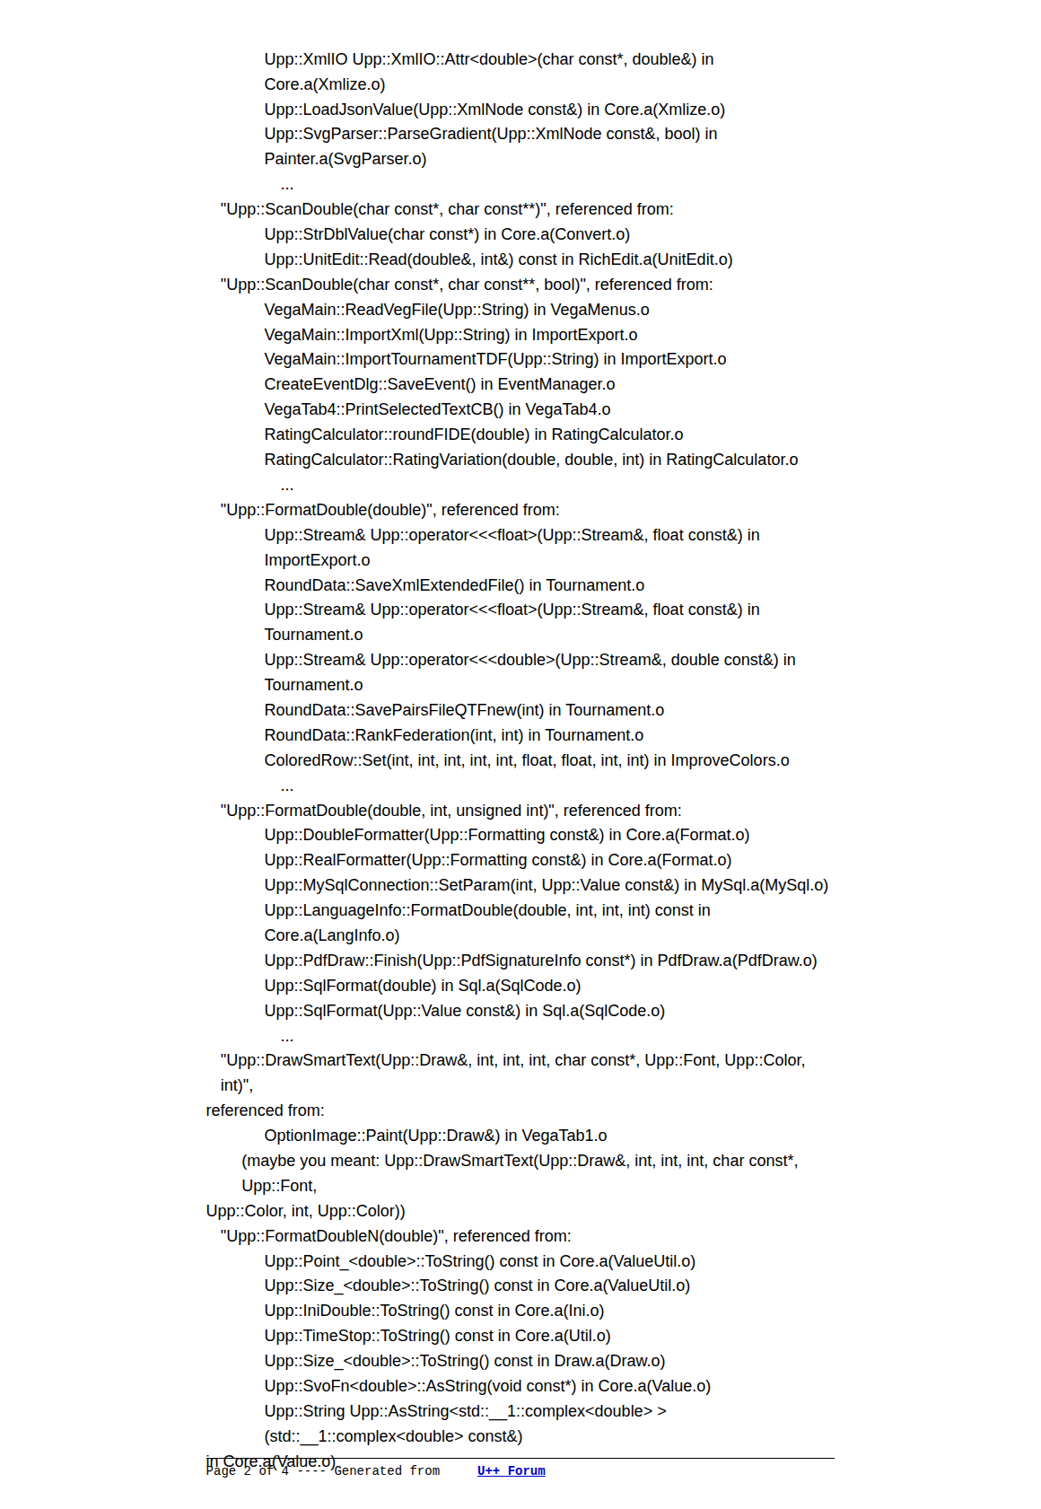Upp::XmlIO Upp::XmlIO::Attr<double>(char const*, double&) in Core.a(Xmlize.o)
Upp::LoadJsonValue(Upp::XmlNode const&) in Core.a(Xmlize.o)
Upp::SvgParser::ParseGradient(Upp::XmlNode const&, bool) in Painter.a(SvgParser.o)
...
"Upp::ScanDouble(char const*, char const**)", referenced from:
Upp::StrDblValue(char const*) in Core.a(Convert.o)
Upp::UnitEdit::Read(double&, int&) const in RichEdit.a(UnitEdit.o)
"Upp::ScanDouble(char const*, char const**, bool)", referenced from:
VegaMain::ReadVegFile(Upp::String) in VegaMenus.o
VegaMain::ImportXml(Upp::String) in ImportExport.o
VegaMain::ImportTournamentTDF(Upp::String) in ImportExport.o
CreateEventDlg::SaveEvent() in EventManager.o
VegaTab4::PrintSelectedTextCB() in VegaTab4.o
RatingCalculator::roundFIDE(double) in RatingCalculator.o
RatingCalculator::RatingVariation(double, double, int) in RatingCalculator.o
...
"Upp::FormatDouble(double)", referenced from:
Upp::Stream& Upp::operator<<<float>(Upp::Stream&, float const&) in ImportExport.o
RoundData::SaveXmlExtendedFile() in Tournament.o
Upp::Stream& Upp::operator<<<float>(Upp::Stream&, float const&) in Tournament.o
Upp::Stream& Upp::operator<<<double>(Upp::Stream&, double const&) in Tournament.o
RoundData::SavePairsFileQTFnew(int) in Tournament.o
RoundData::RankFederation(int, int) in Tournament.o
ColoredRow::Set(int, int, int, int, int, float, float, int, int) in ImproveColors.o
...
"Upp::FormatDouble(double, int, unsigned int)", referenced from:
Upp::DoubleFormatter(Upp::Formatting const&) in Core.a(Format.o)
Upp::RealFormatter(Upp::Formatting const&) in Core.a(Format.o)
Upp::MySqlConnection::SetParam(int, Upp::Value const&) in MySql.a(MySql.o)
Upp::LanguageInfo::FormatDouble(double, int, int, int) const in Core.a(LangInfo.o)
Upp::PdfDraw::Finish(Upp::PdfSignatureInfo const*) in PdfDraw.a(PdfDraw.o)
Upp::SqlFormat(double) in Sql.a(SqlCode.o)
Upp::SqlFormat(Upp::Value const&) in Sql.a(SqlCode.o)
...
"Upp::DrawSmartText(Upp::Draw&, int, int, int, char const*, Upp::Font, Upp::Color, int)",
referenced from:
OptionImage::Paint(Upp::Draw&) in VegaTab1.o
(maybe you meant: Upp::DrawSmartText(Upp::Draw&, int, int, int, char const*, Upp::Font,
Upp::Color, int, Upp::Color))
"Upp::FormatDoubleN(double)", referenced from:
Upp::Point_<double>::ToString() const in Core.a(ValueUtil.o)
Upp::Size_<double>::ToString() const in Core.a(ValueUtil.o)
Upp::IniDouble::ToString() const in Core.a(Ini.o)
Upp::TimeStop::ToString() const in Core.a(Util.o)
Upp::Size_<double>::ToString() const in Draw.a(Draw.o)
Upp::SvoFn<double>::AsString(void const*) in Core.a(Value.o)
Upp::String Upp::AsString<std::__1::complex<double> >(std::__1::complex<double> const&)
in Core.a(Value.o)
Page 2 of 4 ---- Generated from U++ Forum